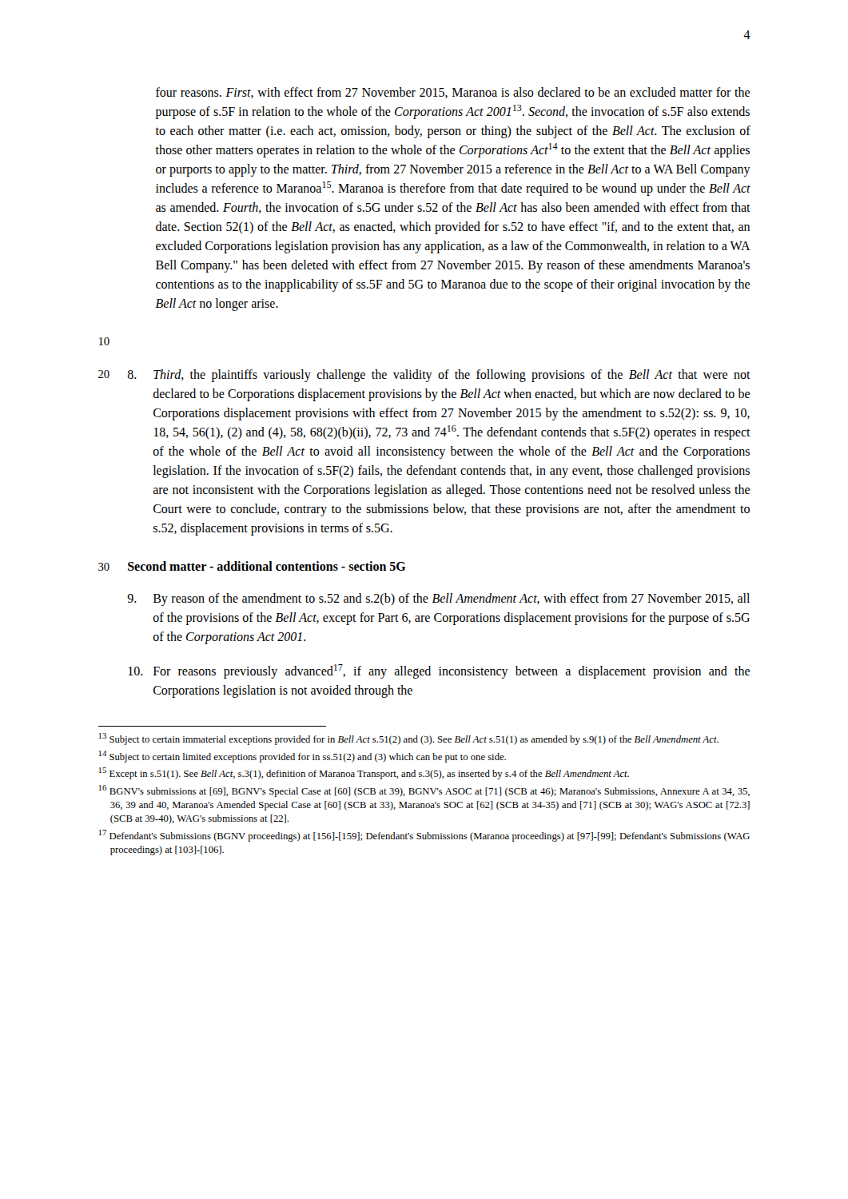4
four reasons. First, with effect from 27 November 2015, Maranoa is also declared to be an excluded matter for the purpose of s.5F in relation to the whole of the Corporations Act 200113. Second, the invocation of s.5F also extends to each other matter (i.e. each act, omission, body, person or thing) the subject of the Bell Act. The exclusion of those other matters operates in relation to the whole of the Corporations Act14 to the extent that the Bell Act applies or purports to apply to the matter. Third, from 27 November 2015 a reference in the Bell Act to a WA Bell Company includes a reference to Maranoa15. Maranoa is therefore from that date required to be wound up under the Bell Act as amended. Fourth, the invocation of s.5G under s.52 of the Bell Act has also been amended with effect from that date. Section 52(1) of the Bell Act, as enacted, which provided for s.52 to have effect "if, and to the extent that, an excluded Corporations legislation provision has any application, as a law of the Commonwealth, in relation to a WA Bell Company." has been deleted with effect from 27 November 2015. By reason of these amendments Maranoa's contentions as to the inapplicability of ss.5F and 5G to Maranoa due to the scope of their original invocation by the Bell Act no longer arise.
10
20
8.
Third, the plaintiffs variously challenge the validity of the following provisions of the Bell Act that were not declared to be Corporations displacement provisions by the Bell Act when enacted, but which are now declared to be Corporations displacement provisions with effect from 27 November 2015 by the amendment to s.52(2): ss. 9, 10, 18, 54, 56(1), (2) and (4), 58, 68(2)(b)(ii), 72, 73 and 7416. The defendant contends that s.5F(2) operates in respect of the whole of the Bell Act to avoid all inconsistency between the whole of the Bell Act and the Corporations legislation. If the invocation of s.5F(2) fails, the defendant contends that, in any event, those challenged provisions are not inconsistent with the Corporations legislation as alleged. Those contentions need not be resolved unless the Court were to conclude, contrary to the submissions below, that these provisions are not, after the amendment to s.52, displacement provisions in terms of s.5G.
30 Second matter - additional contentions - section 5G
9.
By reason of the amendment to s.52 and s.2(b) of the Bell Amendment Act, with effect from 27 November 2015, all of the provisions of the Bell Act, except for Part 6, are Corporations displacement provisions for the purpose of s.5G of the Corporations Act 2001.
10.
For reasons previously advanced17, if any alleged inconsistency between a displacement provision and the Corporations legislation is not avoided through the
13 Subject to certain immaterial exceptions provided for in Bell Act s.51(2) and (3). See Bell Act s.51(1) as amended by s.9(1) of the Bell Amendment Act.
14 Subject to certain limited exceptions provided for in ss.51(2) and (3) which can be put to one side.
15 Except in s.51(1). See Bell Act, s.3(1), definition of Maranoa Transport, and s.3(5), as inserted by s.4 of the Bell Amendment Act.
16 BGNV's submissions at [69], BGNV's Special Case at [60] (SCB at 39), BGNV's ASOC at [71] (SCB at 46); Maranoa's Submissions, Annexure A at 34, 35, 36, 39 and 40, Maranoa's Amended Special Case at [60] (SCB at 33), Maranoa's SOC at [62] (SCB at 34-35) and [71] (SCB at 30); WAG's ASOC at [72.3] (SCB at 39-40), WAG's submissions at [22].
17 Defendant's Submissions (BGNV proceedings) at [156]-[159]; Defendant's Submissions (Maranoa proceedings) at [97]-[99]; Defendant's Submissions (WAG proceedings) at [103]-[106].